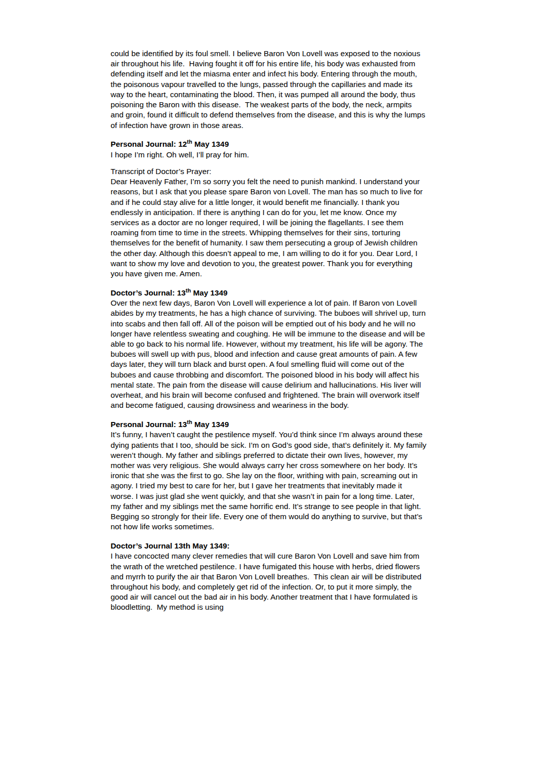could be identified by its foul smell. I believe Baron Von Lovell was exposed to the noxious air throughout his life. Having fought it off for his entire life, his body was exhausted from defending itself and let the miasma enter and infect his body. Entering through the mouth, the poisonous vapour travelled to the lungs, passed through the capillaries and made its way to the heart, contaminating the blood. Then, it was pumped all around the body, thus poisoning the Baron with this disease. The weakest parts of the body, the neck, armpits and groin, found it difficult to defend themselves from the disease, and this is why the lumps of infection have grown in those areas.
Personal Journal: 12th May 1349
I hope I’m right. Oh well, I’ll pray for him.
Transcript of Doctor’s Prayer:
Dear Heavenly Father, I’m so sorry you felt the need to punish mankind. I understand your reasons, but I ask that you please spare Baron von Lovell. The man has so much to live for and if he could stay alive for a little longer, it would benefit me financially. I thank you endlessly in anticipation. If there is anything I can do for you, let me know. Once my services as a doctor are no longer required, I will be joining the flagellants. I see them roaming from time to time in the streets. Whipping themselves for their sins, torturing themselves for the benefit of humanity. I saw them persecuting a group of Jewish children the other day. Although this doesn’t appeal to me, I am willing to do it for you. Dear Lord, I want to show my love and devotion to you, the greatest power. Thank you for everything you have given me. Amen.
Doctor’s Journal: 13th May 1349
Over the next few days, Baron Von Lovell will experience a lot of pain. If Baron von Lovell abides by my treatments, he has a high chance of surviving. The buboes will shrivel up, turn into scabs and then fall off. All of the poison will be emptied out of his body and he will no longer have relentless sweating and coughing. He will be immune to the disease and will be able to go back to his normal life. However, without my treatment, his life will be agony. The buboes will swell up with pus, blood and infection and cause great amounts of pain. A few days later, they will turn black and burst open. A foul smelling fluid will come out of the buboes and cause throbbing and discomfort. The poisoned blood in his body will affect his mental state. The pain from the disease will cause delirium and hallucinations. His liver will overheat, and his brain will become confused and frightened. The brain will overwork itself and become fatigued, causing drowsiness and weariness in the body.
Personal Journal: 13th May 1349
It’s funny, I haven’t caught the pestilence myself. You’d think since I’m always around these dying patients that I too, should be sick. I’m on God’s good side, that’s definitely it. My family weren’t though. My father and siblings preferred to dictate their own lives, however, my mother was very religious. She would always carry her cross somewhere on her body. It’s ironic that she was the first to go. She lay on the floor, writhing with pain, screaming out in agony. I tried my best to care for her, but I gave her treatments that inevitably made it worse. I was just glad she went quickly, and that she wasn’t in pain for a long time. Later, my father and my siblings met the same horrific end. It’s strange to see people in that light. Begging so strongly for their life. Every one of them would do anything to survive, but that’s not how life works sometimes.
Doctor’s Journal 13th May 1349:
I have concocted many clever remedies that will cure Baron Von Lovell and save him from the wrath of the wretched pestilence. I have fumigated this house with herbs, dried flowers and myrrh to purify the air that Baron Von Lovell breathes. This clean air will be distributed throughout his body, and completely get rid of the infection. Or, to put it more simply, the good air will cancel out the bad air in his body. Another treatment that I have formulated is bloodletting. My method is using